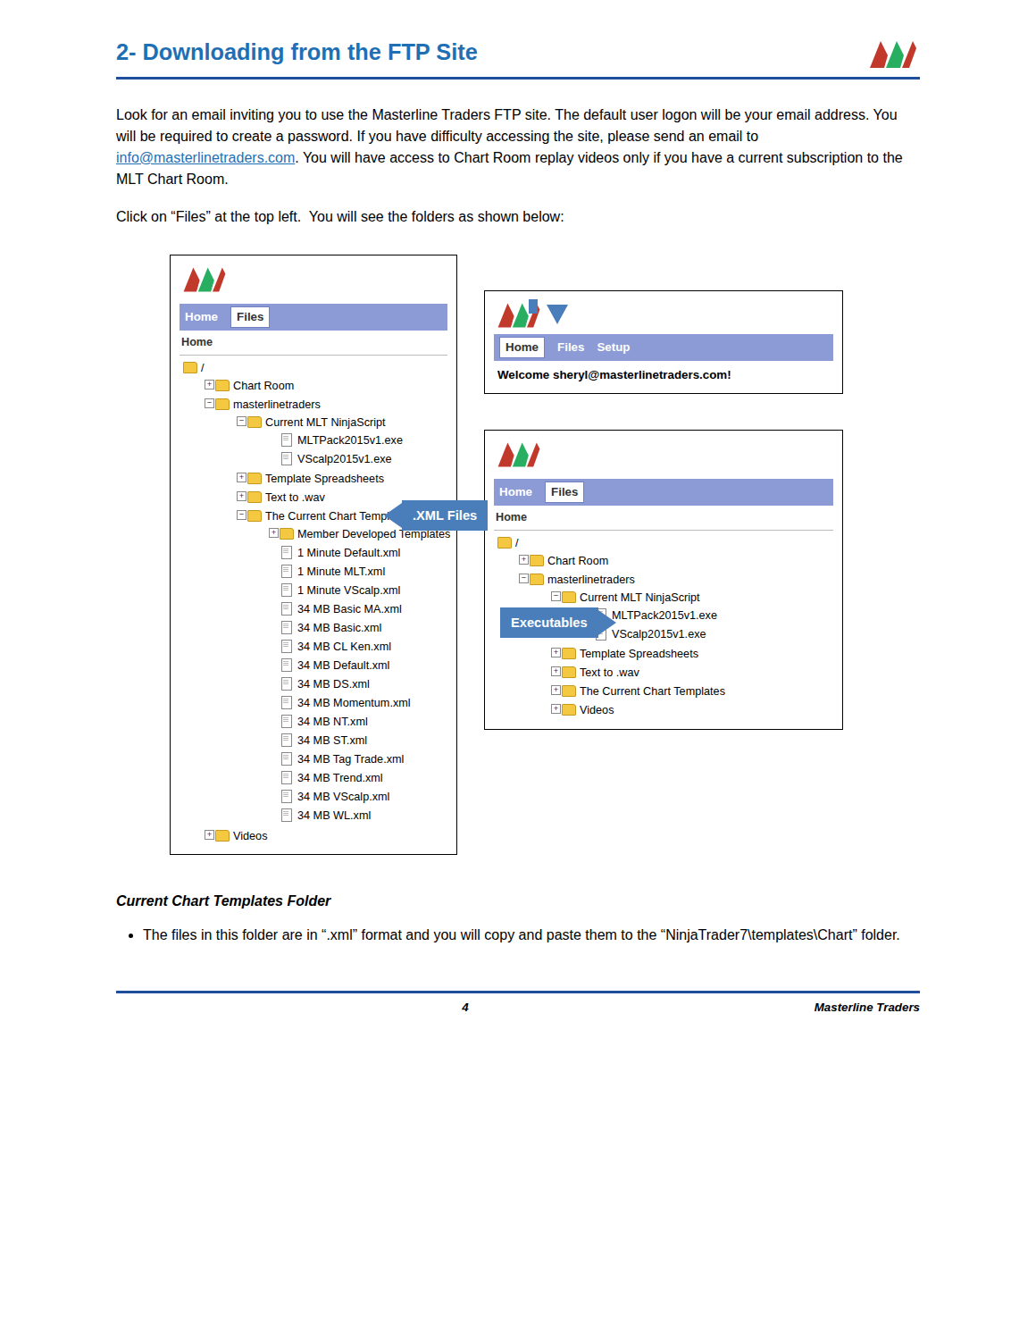2- Downloading from the FTP Site
Look for an email inviting you to use the Masterline Traders FTP site. The default user logon will be your email address. You will be required to create a password. If you have difficulty accessing the site, please send an email to info@masterlinetraders.com. You will have access to Chart Room replay videos only if you have a current subscription to the MLT Chart Room.
Click on “Files” at the top left. You will see the folders as shown below:
Home Files
Home
/
+Chart Room
−masterlinetraders
−Current MLT NinjaScript
MLTPack2015v1.exe
VScalp2015v1.exe
+Template Spreadsheets
+Text to .wav
−The Current Chart Templates
+Member Developed Templates
1 Minute Default.xml
1 Minute MLT.xml
1 Minute VScalp.xml
34 MB Basic MA.xml
34 MB Basic.xml
34 MB CL Ken.xml
34 MB Default.xml
34 MB DS.xml
34 MB Momentum.xml
34 MB NT.xml
34 MB ST.xml
34 MB Tag Trade.xml
34 MB Trend.xml
34 MB VScalp.xml
34 MB WL.xml
+Videos
Home Files Setup
Welcome sheryl@masterlinetraders.com!
Home Files
Home
/
+Chart Room
−masterlinetraders
−Current MLT NinjaScript
MLTPack2015v1.exe
VScalp2015v1.exe
+Template Spreadsheets
+Text to .wav
+The Current Chart Templates
+Videos
.XML Files
Executables
Current Chart Templates Folder
The files in this folder are in “.xml” format and you will copy and paste them to the “NinjaTrader7\templates\Chart” folder.
4 Masterline Traders